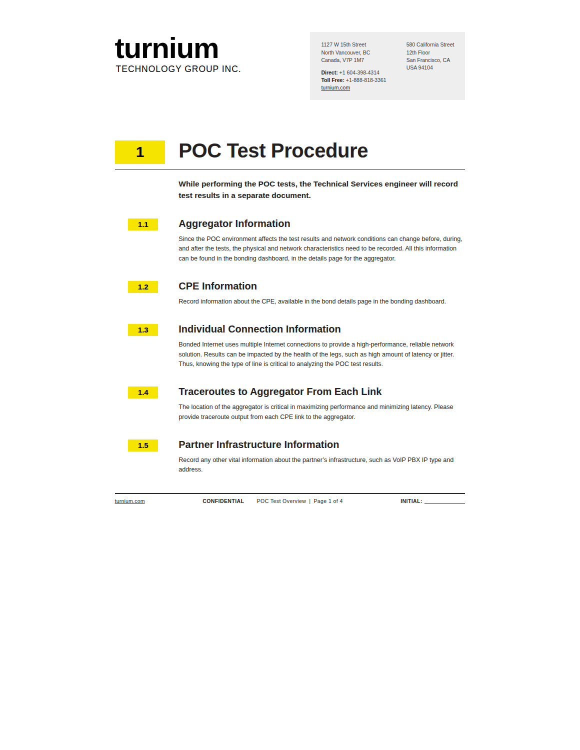turnium
TECHNOLOGY GROUP INC.
1127 W 15th Street
North Vancouver, BC
Canada, V7P 1M7
Direct: +1 604-398-4314
Toll Free: +1-888-818-3361
turnium.com
580 California Street
12th Floor
San Francisco, CA
USA 94104
1
POC Test Procedure
While performing the POC tests, the Technical Services engineer will record test results in a separate document.
1.1
Aggregator Information
Since the POC environment affects the test results and network conditions can change before, during, and after the tests, the physical and network characteristics need to be recorded. All this information can be found in the bonding dashboard, in the details page for the aggregator.
1.2
CPE Information
Record information about the CPE, available in the bond details page in the bonding dashboard.
1.3
Individual Connection Information
Bonded Internet uses multiple Internet connections to provide a high-performance, reliable network solution. Results can be impacted by the health of the legs, such as high amount of latency or jitter. Thus, knowing the type of line is critical to analyzing the POC test results.
1.4
Traceroutes to Aggregator From Each Link
The location of the aggregator is critical in maximizing performance and minimizing latency. Please provide traceroute output from each CPE link to the aggregator.
1.5
Partner Infrastructure Information
Record any other vital information about the partner’s infrastructure, such as VoIP PBX IP type and address.
turnium.com
CONFIDENTIAL POC Test Overview|Page 1 of 4
INITIAL: